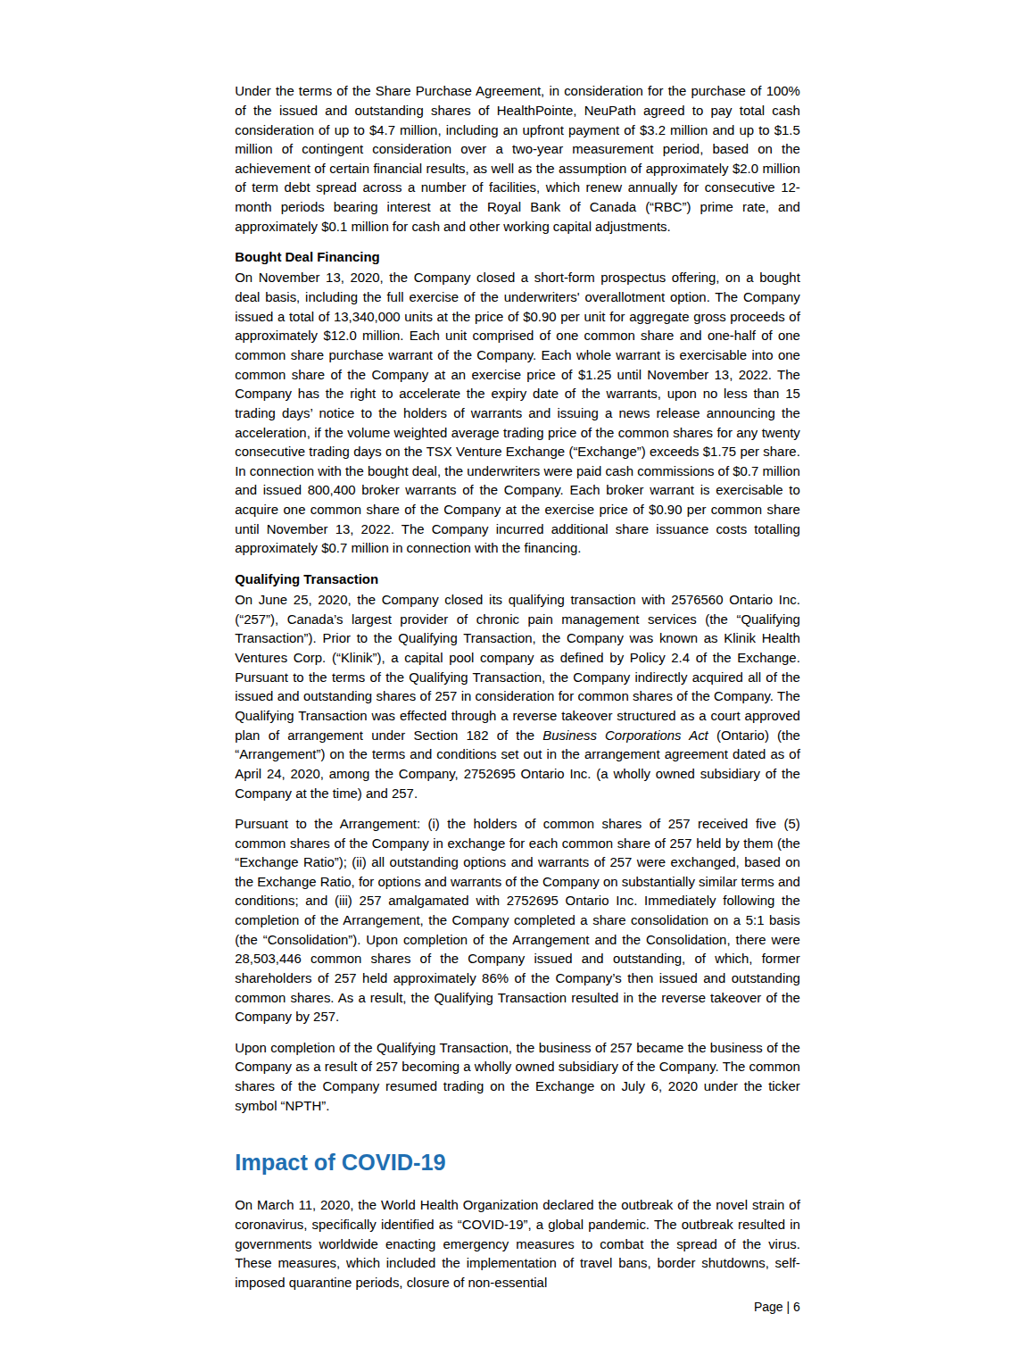Under the terms of the Share Purchase Agreement, in consideration for the purchase of 100% of the issued and outstanding shares of HealthPointe, NeuPath agreed to pay total cash consideration of up to $4.7 million, including an upfront payment of $3.2 million and up to $1.5 million of contingent consideration over a two-year measurement period, based on the achievement of certain financial results, as well as the assumption of approximately $2.0 million of term debt spread across a number of facilities, which renew annually for consecutive 12-month periods bearing interest at the Royal Bank of Canada (“RBC”) prime rate, and approximately $0.1 million for cash and other working capital adjustments.
Bought Deal Financing
On November 13, 2020, the Company closed a short-form prospectus offering, on a bought deal basis, including the full exercise of the underwriters' overallotment option. The Company issued a total of 13,340,000 units at the price of $0.90 per unit for aggregate gross proceeds of approximately $12.0 million. Each unit comprised of one common share and one-half of one common share purchase warrant of the Company. Each whole warrant is exercisable into one common share of the Company at an exercise price of $1.25 until November 13, 2022. The Company has the right to accelerate the expiry date of the warrants, upon no less than 15 trading days’ notice to the holders of warrants and issuing a news release announcing the acceleration, if the volume weighted average trading price of the common shares for any twenty consecutive trading days on the TSX Venture Exchange (“Exchange”) exceeds $1.75 per share. In connection with the bought deal, the underwriters were paid cash commissions of $0.7 million and issued 800,400 broker warrants of the Company. Each broker warrant is exercisable to acquire one common share of the Company at the exercise price of $0.90 per common share until November 13, 2022. The Company incurred additional share issuance costs totalling approximately $0.7 million in connection with the financing.
Qualifying Transaction
On June 25, 2020, the Company closed its qualifying transaction with 2576560 Ontario Inc. (“257”), Canada’s largest provider of chronic pain management services (the “Qualifying Transaction”). Prior to the Qualifying Transaction, the Company was known as Klinik Health Ventures Corp. (“Klinik”), a capital pool company as defined by Policy 2.4 of the Exchange. Pursuant to the terms of the Qualifying Transaction, the Company indirectly acquired all of the issued and outstanding shares of 257 in consideration for common shares of the Company. The Qualifying Transaction was effected through a reverse takeover structured as a court approved plan of arrangement under Section 182 of the Business Corporations Act (Ontario) (the “Arrangement”) on the terms and conditions set out in the arrangement agreement dated as of April 24, 2020, among the Company, 2752695 Ontario Inc. (a wholly owned subsidiary of the Company at the time) and 257.
Pursuant to the Arrangement: (i) the holders of common shares of 257 received five (5) common shares of the Company in exchange for each common share of 257 held by them (the “Exchange Ratio”); (ii) all outstanding options and warrants of 257 were exchanged, based on the Exchange Ratio, for options and warrants of the Company on substantially similar terms and conditions; and (iii) 257 amalgamated with 2752695 Ontario Inc. Immediately following the completion of the Arrangement, the Company completed a share consolidation on a 5:1 basis (the “Consolidation”). Upon completion of the Arrangement and the Consolidation, there were 28,503,446 common shares of the Company issued and outstanding, of which, former shareholders of 257 held approximately 86% of the Company’s then issued and outstanding common shares. As a result, the Qualifying Transaction resulted in the reverse takeover of the Company by 257.
Upon completion of the Qualifying Transaction, the business of 257 became the business of the Company as a result of 257 becoming a wholly owned subsidiary of the Company. The common shares of the Company resumed trading on the Exchange on July 6, 2020 under the ticker symbol “NPTH”.
Impact of COVID-19
On March 11, 2020, the World Health Organization declared the outbreak of the novel strain of coronavirus, specifically identified as “COVID-19”, a global pandemic. The outbreak resulted in governments worldwide enacting emergency measures to combat the spread of the virus. These measures, which included the implementation of travel bans, border shutdowns, self-imposed quarantine periods, closure of non-essential
Page | 6